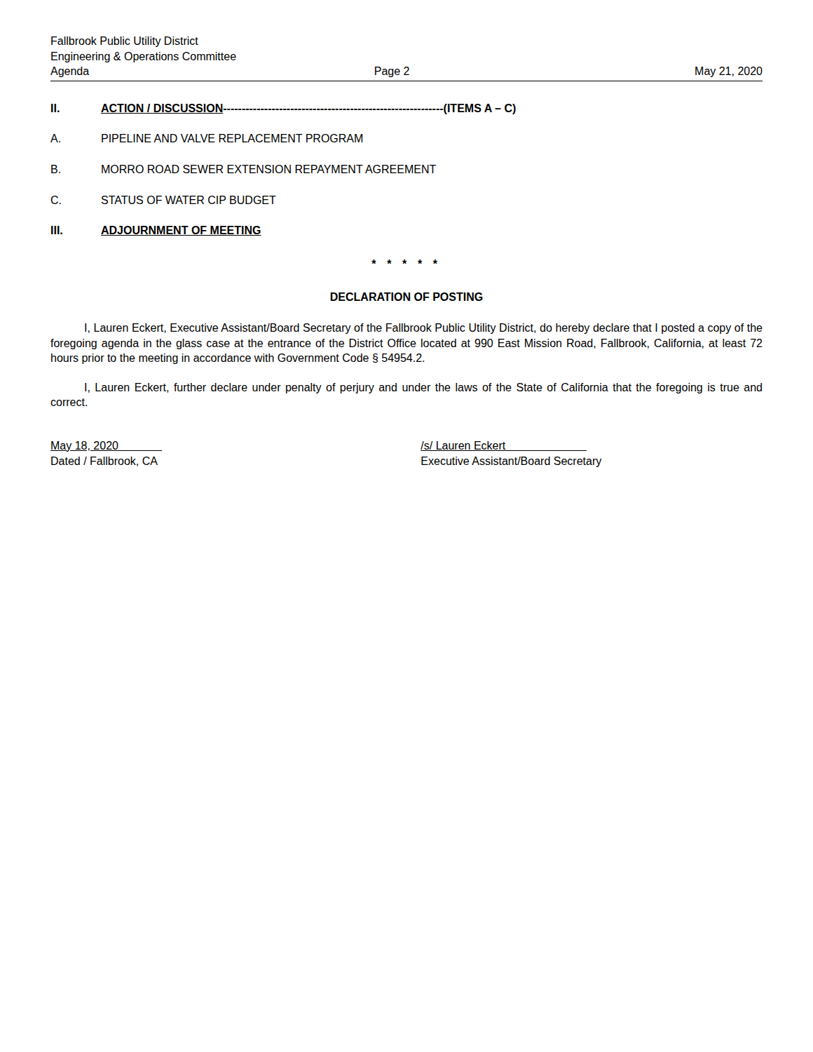Fallbrook Public Utility District
Engineering & Operations Committee
Agenda Page 2 May 21, 2020
II. ACTION / DISCUSSION-----------------------------------------------------------(ITEMS A – C)
A. PIPELINE AND VALVE REPLACEMENT PROGRAM
B. MORRO ROAD SEWER EXTENSION REPAYMENT AGREEMENT
C. STATUS OF WATER CIP BUDGET
III. ADJOURNMENT OF MEETING
* * * * *
DECLARATION OF POSTING
I, Lauren Eckert, Executive Assistant/Board Secretary of the Fallbrook Public Utility District, do hereby declare that I posted a copy of the foregoing agenda in the glass case at the entrance of the District Office located at 990 East Mission Road, Fallbrook, California, at least 72 hours prior to the meeting in accordance with Government Code § 54954.2.
I, Lauren Eckert, further declare under penalty of perjury and under the laws of the State of California that the foregoing is true and correct.
May 18, 2020 Dated / Fallbrook, CA
/s/ Lauren Eckert Executive Assistant/Board Secretary